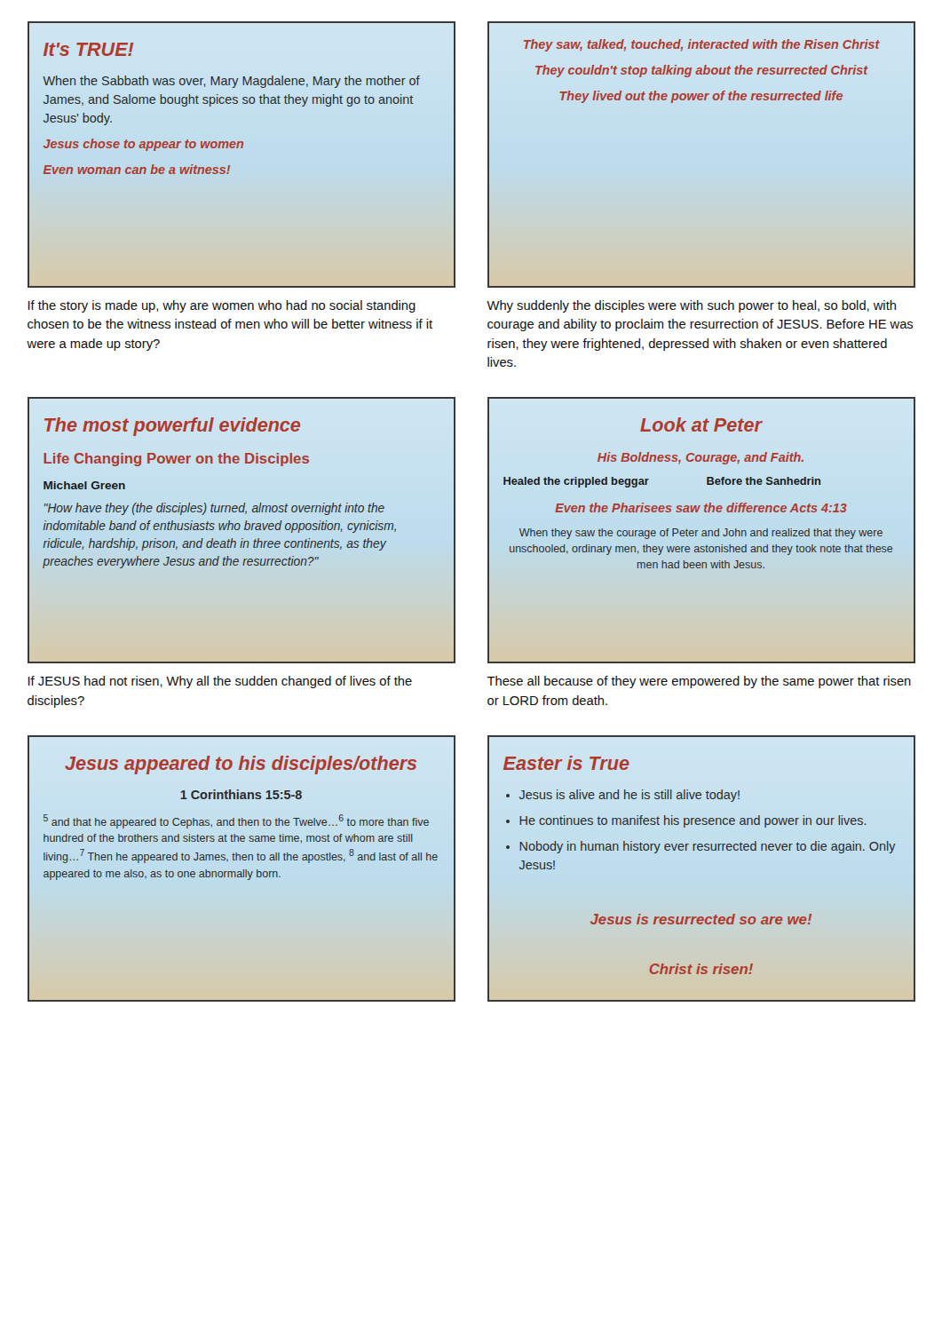It's TRUE!
When the Sabbath was over, Mary Magdalene, Mary the mother of James, and Salome bought spices so that they might go to anoint Jesus' body.
Jesus chose to appear to women
Even woman can be a witness!
If the story is made up, why are women who had no social standing chosen to be the witness instead of men who will be better witness if it were a made up story?
They saw, talked, touched, interacted with the Risen Christ
They couldn't stop talking about the resurrected Christ
They lived out the power of the resurrected life
Why suddenly the disciples were with such power to heal, so bold, with courage and ability to proclaim the resurrection of JESUS. Before HE was risen, they were frightened, depressed with shaken or even shattered lives.
The most powerful evidence
Life Changing Power on the Disciples
Michael Green
"How have they (the disciples) turned, almost overnight into the indomitable band of enthusiasts who braved opposition, cynicism, ridicule, hardship, prison, and death in three continents, as they preaches everywhere Jesus and the resurrection?"
If JESUS had not risen, Why all the sudden changed of lives of the disciples?
Look at Peter
His Boldness, Courage, and Faith.
Healed the crippled beggar
Before the Sanhedrin
Even the Pharisees saw the difference Acts 4:13
When they saw the courage of Peter and John and realized that they were unschooled, ordinary men, they were astonished and they took note that these men had been with Jesus.
These all because of they were empowered by the same power that risen or LORD from death.
Jesus appeared to his disciples/others
1 Corinthians 15:5-8
5 and that he appeared to Cephas, and then to the Twelve…6 to more than five hundred of the brothers and sisters at the same time, most of whom are still living…7 Then he appeared to James, then to all the apostles, 8 and last of all he appeared to me also, as to one abnormally born.
Easter is True
Jesus is alive and he is still alive today!
He continues to manifest his presence and power in our lives.
Nobody in human history ever resurrected never to die again. Only Jesus!
Jesus is resurrected so are we!
Christ is risen!